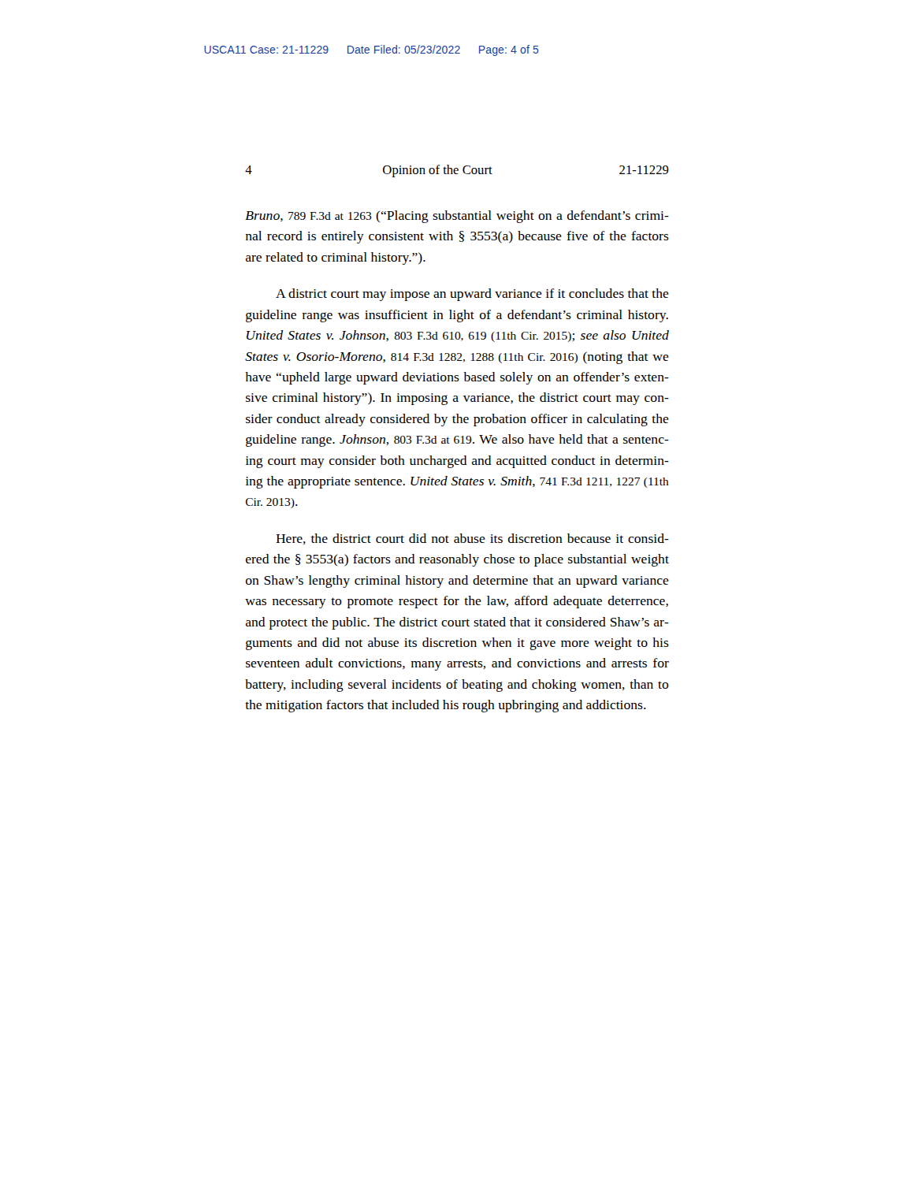USCA11 Case: 21-11229 Date Filed: 05/23/2022 Page: 4 of 5
4 Opinion of the Court 21-11229
Bruno, 789 F.3d at 1263 (“Placing substantial weight on a defendant’s criminal record is entirely consistent with § 3553(a) because five of the factors are related to criminal history.”).
A district court may impose an upward variance if it concludes that the guideline range was insufficient in light of a defendant’s criminal history. United States v. Johnson, 803 F.3d 610, 619 (11th Cir. 2015); see also United States v. Osorio-Moreno, 814 F.3d 1282, 1288 (11th Cir. 2016) (noting that we have “upheld large upward deviations based solely on an offender’s extensive criminal history”). In imposing a variance, the district court may consider conduct already considered by the probation officer in calculating the guideline range. Johnson, 803 F.3d at 619. We also have held that a sentencing court may consider both uncharged and acquitted conduct in determining the appropriate sentence. United States v. Smith, 741 F.3d 1211, 1227 (11th Cir. 2013).
Here, the district court did not abuse its discretion because it considered the § 3553(a) factors and reasonably chose to place substantial weight on Shaw’s lengthy criminal history and determine that an upward variance was necessary to promote respect for the law, afford adequate deterrence, and protect the public. The district court stated that it considered Shaw’s arguments and did not abuse its discretion when it gave more weight to his seventeen adult convictions, many arrests, and convictions and arrests for battery, including several incidents of beating and choking women, than to the mitigation factors that included his rough upbringing and addictions.